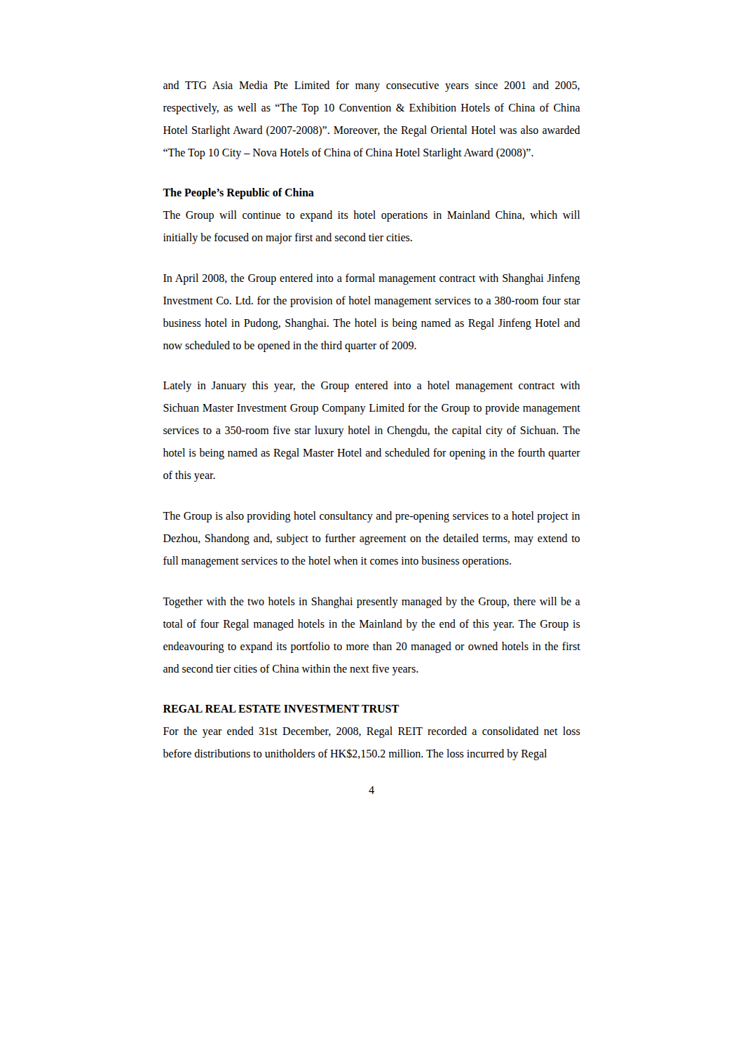and TTG Asia Media Pte Limited for many consecutive years since 2001 and 2005, respectively, as well as “The Top 10 Convention & Exhibition Hotels of China of China Hotel Starlight Award (2007-2008)”. Moreover, the Regal Oriental Hotel was also awarded “The Top 10 City – Nova Hotels of China of China Hotel Starlight Award (2008)”.
The People’s Republic of China
The Group will continue to expand its hotel operations in Mainland China, which will initially be focused on major first and second tier cities.
In April 2008, the Group entered into a formal management contract with Shanghai Jinfeng Investment Co. Ltd. for the provision of hotel management services to a 380-room four star business hotel in Pudong, Shanghai. The hotel is being named as Regal Jinfeng Hotel and now scheduled to be opened in the third quarter of 2009.
Lately in January this year, the Group entered into a hotel management contract with Sichuan Master Investment Group Company Limited for the Group to provide management services to a 350-room five star luxury hotel in Chengdu, the capital city of Sichuan. The hotel is being named as Regal Master Hotel and scheduled for opening in the fourth quarter of this year.
The Group is also providing hotel consultancy and pre-opening services to a hotel project in Dezhou, Shandong and, subject to further agreement on the detailed terms, may extend to full management services to the hotel when it comes into business operations.
Together with the two hotels in Shanghai presently managed by the Group, there will be a total of four Regal managed hotels in the Mainland by the end of this year. The Group is endeavouring to expand its portfolio to more than 20 managed or owned hotels in the first and second tier cities of China within the next five years.
REGAL REAL ESTATE INVESTMENT TRUST
For the year ended 31st December, 2008, Regal REIT recorded a consolidated net loss before distributions to unitholders of HK$2,150.2 million. The loss incurred by Regal
4